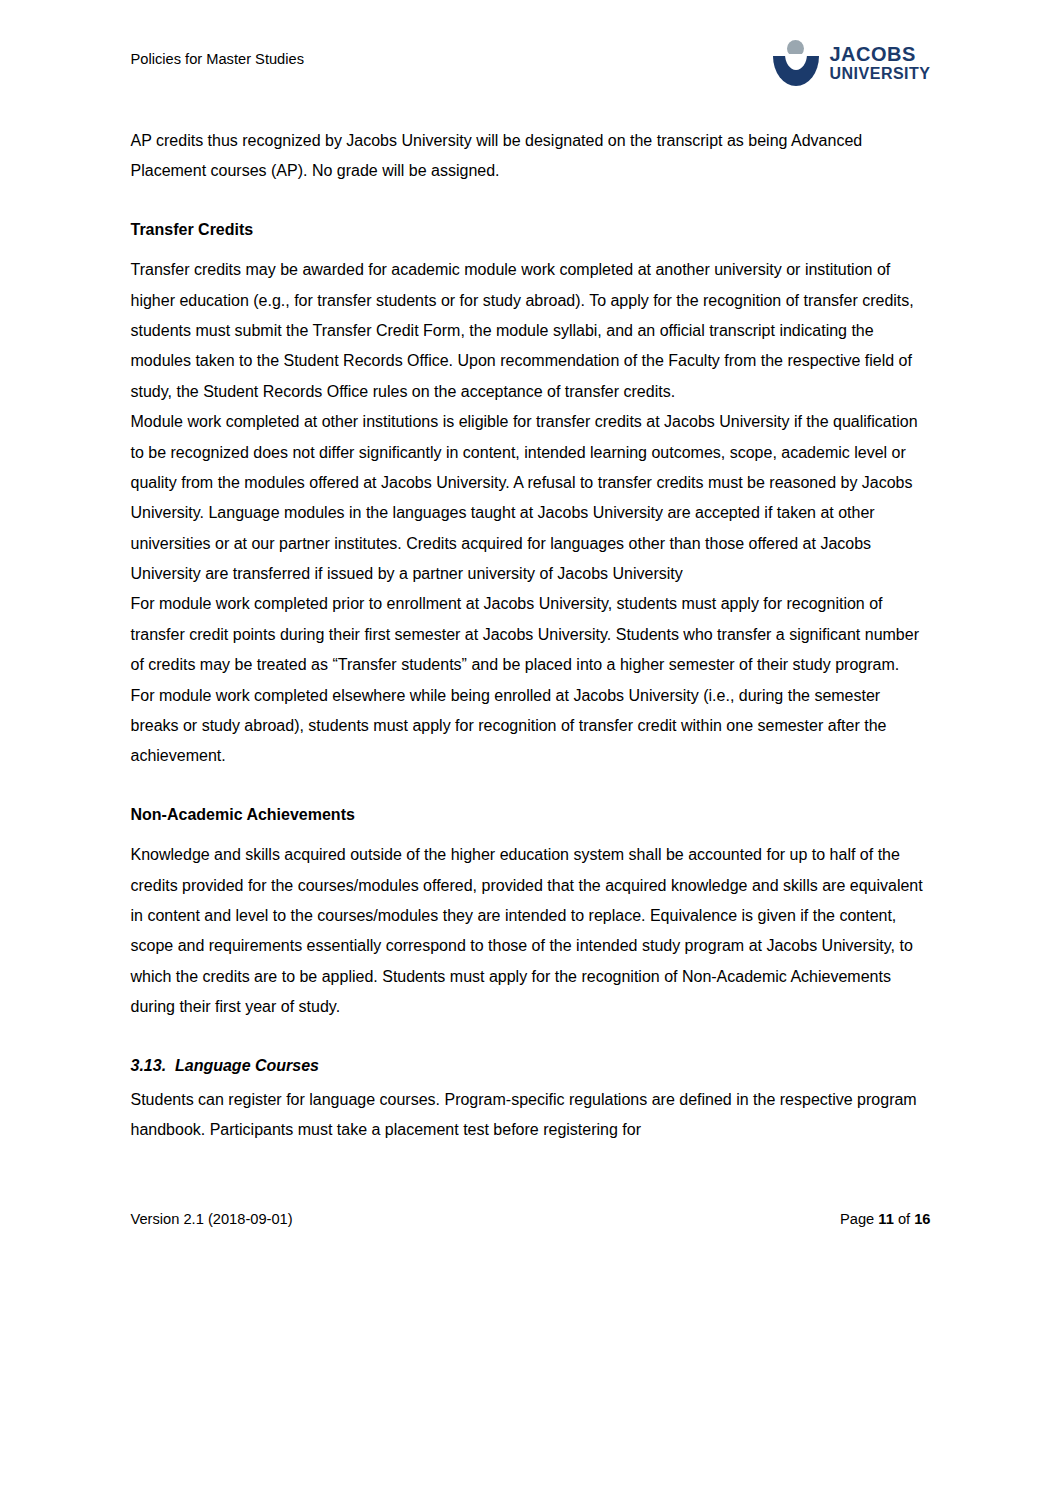Policies for Master Studies
JACOBS UNIVERSITY
AP credits thus recognized by Jacobs University will be designated on the transcript as being Advanced Placement courses (AP). No grade will be assigned.
Transfer Credits
Transfer credits may be awarded for academic module work completed at another university or institution of higher education (e.g., for transfer students or for study abroad). To apply for the recognition of transfer credits, students must submit the Transfer Credit Form, the module syllabi, and an official transcript indicating the modules taken to the Student Records Office. Upon recommendation of the Faculty from the respective field of study, the Student Records Office rules on the acceptance of transfer credits.
Module work completed at other institutions is eligible for transfer credits at Jacobs University if the qualification to be recognized does not differ significantly in content, intended learning outcomes, scope, academic level or quality from the modules offered at Jacobs University. A refusal to transfer credits must be reasoned by Jacobs University. Language modules in the languages taught at Jacobs University are accepted if taken at other universities or at our partner institutes. Credits acquired for languages other than those offered at Jacobs University are transferred if issued by a partner university of Jacobs University
For module work completed prior to enrollment at Jacobs University, students must apply for recognition of transfer credit points during their first semester at Jacobs University. Students who transfer a significant number of credits may be treated as “Transfer students” and be placed into a higher semester of their study program.
For module work completed elsewhere while being enrolled at Jacobs University (i.e., during the semester breaks or study abroad), students must apply for recognition of transfer credit within one semester after the achievement.
Non-Academic Achievements
Knowledge and skills acquired outside of the higher education system shall be accounted for up to half of the credits provided for the courses/modules offered, provided that the acquired knowledge and skills are equivalent in content and level to the courses/modules they are intended to replace. Equivalence is given if the content, scope and requirements essentially correspond to those of the intended study program at Jacobs University, to which the credits are to be applied. Students must apply for the recognition of Non-Academic Achievements during their first year of study.
3.13. Language Courses
Students can register for language courses. Program-specific regulations are defined in the respective program handbook. Participants must take a placement test before registering for
Version 2.1 (2018-09-01)
Page 11 of 16